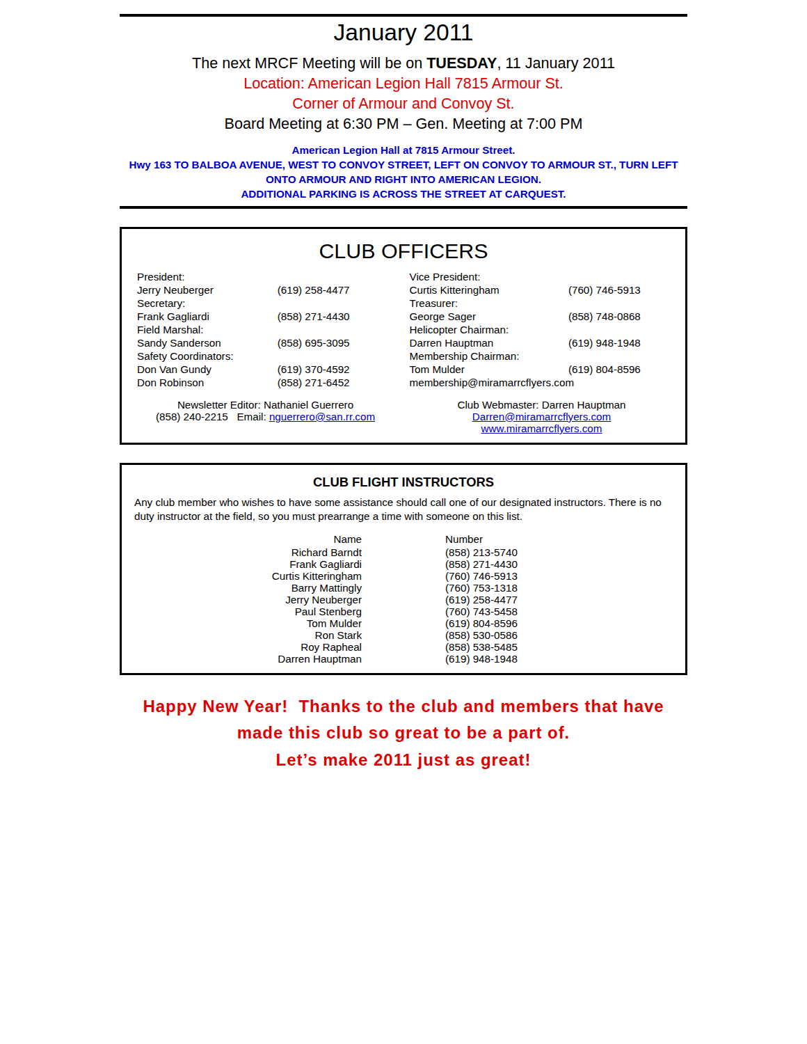January 2011
The next MRCF Meeting will be on TUESDAY, 11 January 2011
Location: American Legion Hall 7815 Armour St.
Corner of Armour and Convoy St.
Board Meeting at 6:30 PM – Gen. Meeting at 7:00 PM
American Legion Hall at 7815 Armour Street.
Hwy 163 TO BALBOA AVENUE, WEST TO CONVOY STREET, LEFT ON CONVOY TO ARMOUR ST., TURN LEFT ONTO ARMOUR AND RIGHT INTO AMERICAN LEGION.
ADDITIONAL PARKING IS ACROSS THE STREET AT CARQUEST.
CLUB OFFICERS
| President: | | Vice President: | |
| Jerry Neuberger | (619) 258-4477 | Curtis Kitteringham | (760) 746-5913 |
| Secretary: | | Treasurer: | |
| Frank Gagliardi | (858) 271-4430 | George Sager | (858) 748-0868 |
| Field Marshal: | | Helicopter Chairman: | |
| Sandy Sanderson | (858) 695-3095 | Darren Hauptman | (619) 948-1948 |
| Safety Coordinators: | | Membership Chairman: | |
| Don Van Gundy | (619) 370-4592 | Tom Mulder | (619) 804-8596 |
| Don Robinson | (858) 271-6452 | membership@miramarrcflyers.com |
Newsletter Editor: Nathaniel Guerrero
(858) 240-2215 Email: nguerrero@san.rr.com
Club Webmaster: Darren Hauptman
Darren@miramarrcflyers.com
www.miramarrcflyers.com
CLUB FLIGHT INSTRUCTORS
Any club member who wishes to have some assistance should call one of our designated instructors. There is no duty instructor at the field, so you must prearrange a time with someone on this list.
| Name | Number |
| --- | --- |
| Richard Barndt | (858) 213-5740 |
| Frank Gagliardi | (858) 271-4430 |
| Curtis Kitteringham | (760) 746-5913 |
| Barry Mattingly | (760) 753-1318 |
| Jerry Neuberger | (619) 258-4477 |
| Paul Stenberg | (760) 743-5458 |
| Tom Mulder | (619) 804-8596 |
| Ron Stark | (858) 530-0586 |
| Roy Rapheal | (858) 538-5485 |
| Darren Hauptman | (619) 948-1948 |
Happy New Year! Thanks to the club and members that have made this club so great to be a part of.
Let’s make 2011 just as great!